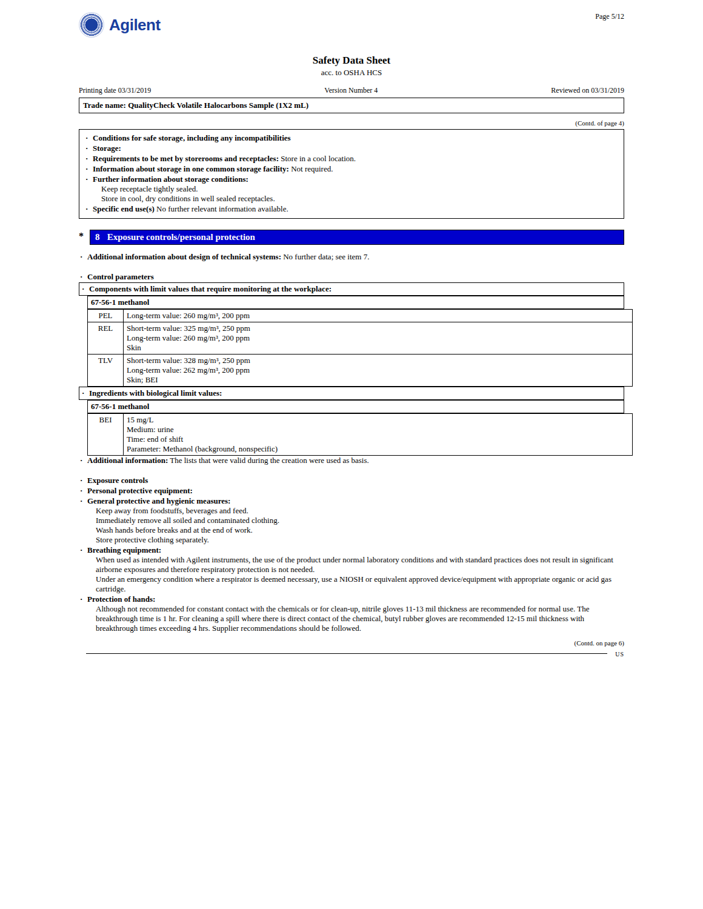Agilent
Page 5/12
Safety Data Sheet
acc. to OSHA HCS
Printing date 03/31/2019
Version Number 4
Reviewed on 03/31/2019
Trade name: QualityCheck Volatile Halocarbons Sample (1X2 mL)
(Contd. of page 4)
Conditions for safe storage, including any incompatibilities
Storage:
Requirements to be met by storerooms and receptacles: Store in a cool location.
Information about storage in one common storage facility: Not required.
Further information about storage conditions:
Keep receptacle tightly sealed.
Store in cool, dry conditions in well sealed receptacles.
Specific end use(s) No further relevant information available.
*
8 Exposure controls/personal protection
Additional information about design of technical systems: No further data; see item 7.
Control parameters
Components with limit values that require monitoring at the workplace:
67-56-1 methanol
| PEL | Long-term value: 260 mg/m³, 200 ppm |
| REL | Short-term value: 325 mg/m³, 250 ppm Long-term value: 260 mg/m³, 200 ppm Skin |
| TLV | Short-term value: 328 mg/m³, 250 ppm Long-term value: 262 mg/m³, 200 ppm Skin; BEI |
Ingredients with biological limit values:
67-56-1 methanol
| BEI | 15 mg/L Medium: urine Time: end of shift Parameter: Methanol (background, nonspecific) |
Additional information: The lists that were valid during the creation were used as basis.
Exposure controls
Personal protective equipment:
General protective and hygienic measures:
Keep away from foodstuffs, beverages and feed.
Immediately remove all soiled and contaminated clothing.
Wash hands before breaks and at the end of work.
Store protective clothing separately.
Breathing equipment:
When used as intended with Agilent instruments, the use of the product under normal laboratory conditions and with standard practices does not result in significant airborne exposures and therefore respiratory protection is not needed.
Under an emergency condition where a respirator is deemed necessary, use a NIOSH or equivalent approved device/equipment with appropriate organic or acid gas cartridge.
Protection of hands:
Although not recommended for constant contact with the chemicals or for clean-up, nitrile gloves 11-13 mil thickness are recommended for normal use. The breakthrough time is 1 hr. For cleaning a spill where there is direct contact of the chemical, butyl rubber gloves are recommended 12-15 mil thickness with breakthrough times exceeding 4 hrs. Supplier recommendations should be followed.
(Contd. on page 6)
US